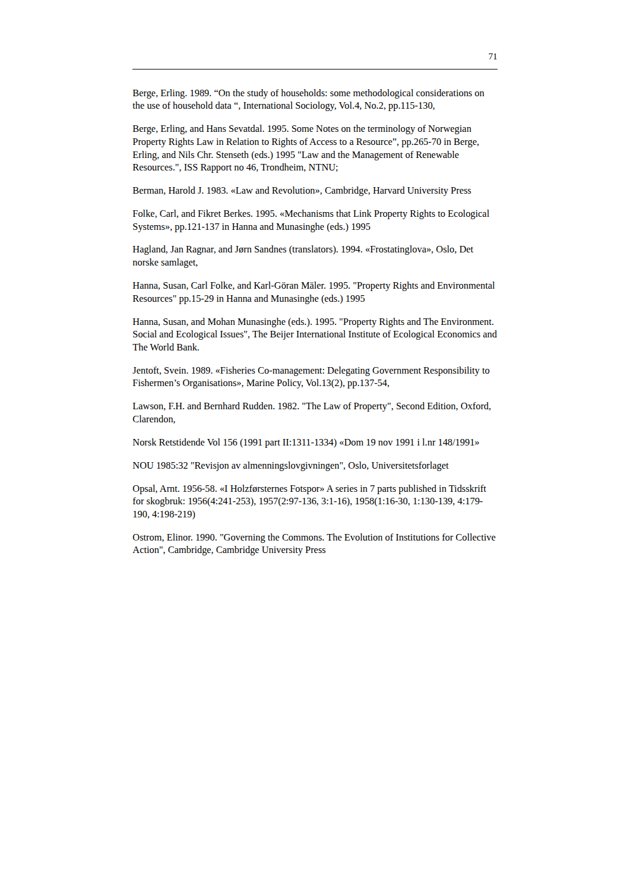71
Berge, Erling. 1989. “On the study of households: some methodological considerations on the use of household data “, International Sociology, Vol.4, No.2, pp.115-130,
Berge, Erling, and Hans Sevatdal. 1995. Some Notes on the terminology of Norwegian Property Rights Law in Relation to Rights of Access to a Resource”, pp.265-70 in Berge, Erling, and Nils Chr. Stenseth (eds.) 1995 "Law and the Management of Renewable Resources.", ISS Rapport no 46, Trondheim, NTNU;
Berman, Harold J. 1983. «Law and Revolution», Cambridge, Harvard University Press
Folke, Carl, and Fikret Berkes. 1995. «Mechanisms that Link Property Rights to Ecological Systems», pp.121-137 in Hanna and Munasinghe (eds.) 1995
Hagland, Jan Ragnar, and Jørn Sandnes (translators). 1994. «Frostatinglova», Oslo, Det norske samlaget,
Hanna, Susan, Carl Folke, and Karl-Göran Mäler. 1995. "Property Rights and Environmental Resources" pp.15-29 in Hanna and Munasinghe (eds.) 1995
Hanna, Susan, and Mohan Munasinghe (eds.). 1995. "Property Rights and The Environment. Social and Ecological Issues", The Beijer International Institute of Ecological Economics and The World Bank.
Jentoft, Svein. 1989. «Fisheries Co-management: Delegating Government Responsibility to Fishermen’s Organisations», Marine Policy, Vol.13(2), pp.137-54,
Lawson, F.H. and Bernhard Rudden. 1982. "The Law of Property", Second Edition, Oxford, Clarendon,
Norsk Retstidende Vol 156 (1991 part II:1311-1334) «Dom 19 nov 1991 i l.nr 148/1991»
NOU 1985:32 "Revisjon av almenningslovgivningen", Oslo, Universitetsforlaget
Opsal, Arnt. 1956-58. «I Holzførsternes Fotspor» A series in 7 parts published in Tidsskrift for skogbruk: 1956(4:241-253), 1957(2:97-136, 3:1-16), 1958(1:16-30, 1:130-139, 4:179-190, 4:198-219)
Ostrom, Elinor. 1990. "Governing the Commons. The Evolution of Institutions for Collective Action", Cambridge, Cambridge University Press